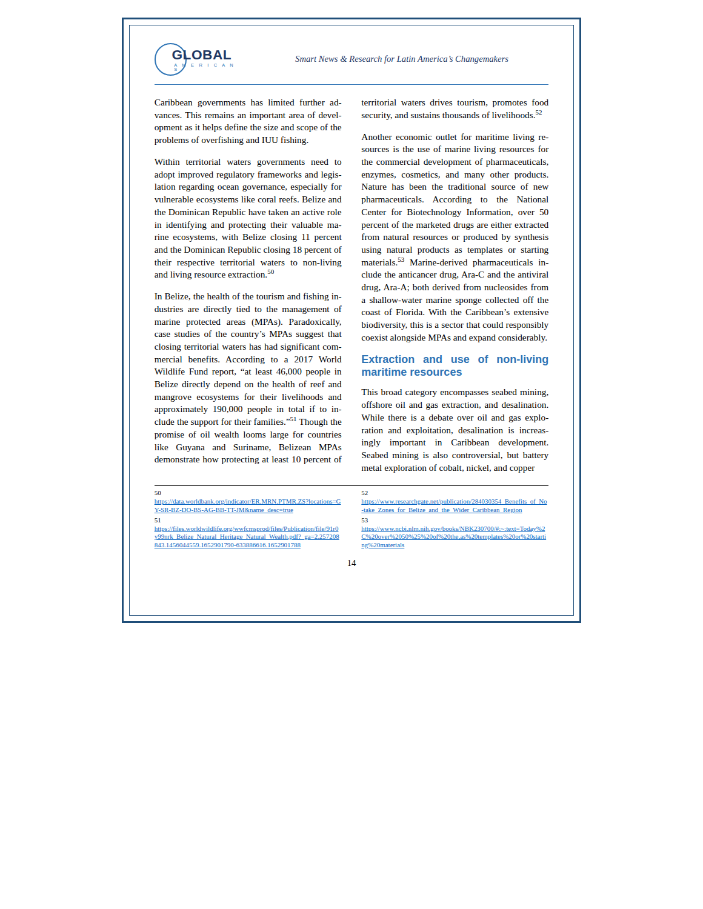GLOBAL A M E R I C A N S
Smart News & Research for Latin America’s Changemakers
Caribbean governments has limited further advances. This remains an important area of development as it helps define the size and scope of the problems of overfishing and IUU fishing.
Within territorial waters governments need to adopt improved regulatory frameworks and legislation regarding ocean governance, especially for vulnerable ecosystems like coral reefs. Belize and the Dominican Republic have taken an active role in identifying and protecting their valuable marine ecosystems, with Belize closing 11 percent and the Dominican Republic closing 18 percent of their respective territorial waters to non-living and living resource extraction.50
In Belize, the health of the tourism and fishing industries are directly tied to the management of marine protected areas (MPAs). Paradoxically, case studies of the country’s MPAs suggest that closing territorial waters has had significant commercial benefits. According to a 2017 World Wildlife Fund report, “at least 46,000 people in Belize directly depend on the health of reef and mangrove ecosystems for their livelihoods and approximately 190,000 people in total if to include the support for their families.”51 Though the promise of oil wealth looms large for countries like Guyana and Suriname, Belizean MPAs demonstrate how protecting at least 10 percent of territorial waters drives tourism, promotes food security, and sustains thousands of livelihoods.52
Another economic outlet for maritime living resources is the use of marine living resources for the commercial development of pharmaceuticals, enzymes, cosmetics, and many other products. Nature has been the traditional source of new pharmaceuticals. According to the National Center for Biotechnology Information, over 50 percent of the marketed drugs are either extracted from natural resources or produced by synthesis using natural products as templates or starting materials.53 Marine-derived pharmaceuticals include the anticancer drug, Ara-C and the antiviral drug, Ara-A; both derived from nucleosides from a shallow-water marine sponge collected off the coast of Florida. With the Caribbean’s extensive biodiversity, this is a sector that could responsibly coexist alongside MPAs and expand considerably.
Extraction and use of non-living maritime resources
This broad category encompasses seabed mining, offshore oil and gas extraction, and desalination. While there is a debate over oil and gas exploration and exploitation, desalination is increasingly important in Caribbean development. Seabed mining is also controversial, but battery metal exploration of cobalt, nickel, and copper
50
https://data.worldbank.org/indicator/ER.MRN.PTMR.ZS?locations=GY-SR-BZ-DO-BS-AG-BB-TT-JM&name_desc=true
51
https://files.worldwildlife.org/wwfcmsprod/files/Publication/file/91r0y99nrk_Belize_Natural_Heritage_Natural_Wealth.pdf?_ga=2.257208843.1456044559.1652901790-633886616.1652901788
52
https://www.researchgate.net/publication/284030354_Benefits_of_No-take_Zones_for_Belize_and_the_Wider_Caribbean_Region
53
https://www.ncbi.nlm.nih.gov/books/NBK230700/#:~:text=Today%2C%20over%2050%25%20of%20the,as%20templates%20or%20starting%20materials
14